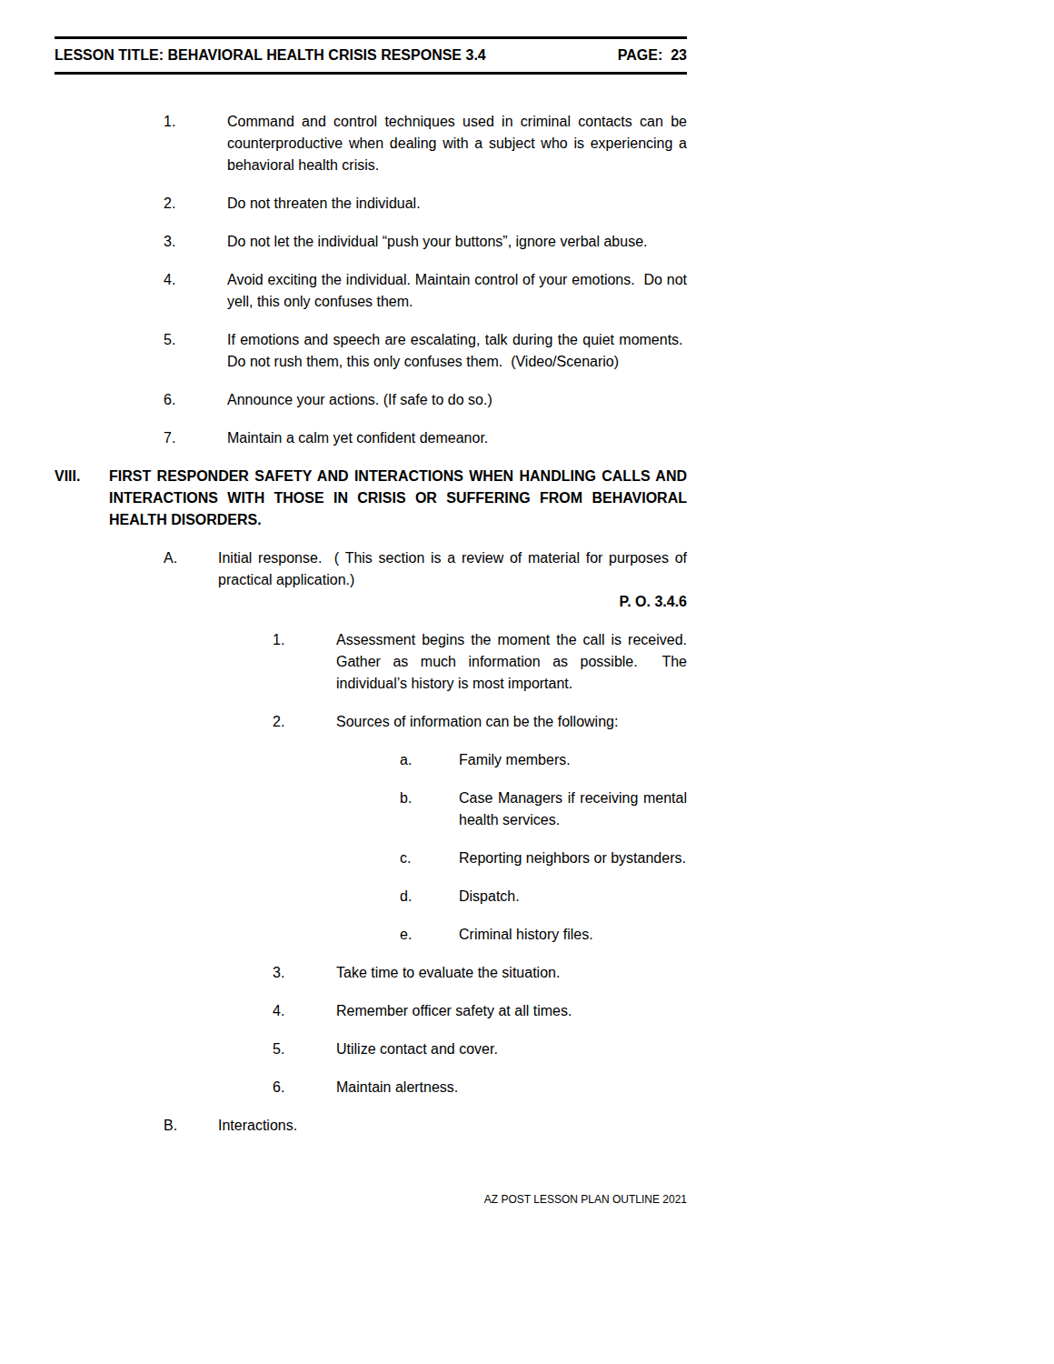LESSON TITLE: BEHAVIORAL HEALTH CRISIS RESPONSE 3.4 PAGE: 23
1. Command and control techniques used in criminal contacts can be counterproductive when dealing with a subject who is experiencing a behavioral health crisis.
2. Do not threaten the individual.
3. Do not let the individual “push your buttons”, ignore verbal abuse.
4. Avoid exciting the individual. Maintain control of your emotions. Do not yell, this only confuses them.
5. If emotions and speech are escalating, talk during the quiet moments. Do not rush them, this only confuses them. (Video/Scenario)
6. Announce your actions. (If safe to do so.)
7. Maintain a calm yet confident demeanor.
VIII. FIRST RESPONDER SAFETY AND INTERACTIONS WHEN HANDLING CALLS AND INTERACTIONS WITH THOSE IN CRISIS OR SUFFERING FROM BEHAVIORAL HEALTH DISORDERS.
A. Initial response. ( This section is a review of material for purposes of practical application.)
P. O. 3.4.6
1. Assessment begins the moment the call is received. Gather as much information as possible. The individual’s history is most important.
2. Sources of information can be the following:
a. Family members.
b. Case Managers if receiving mental health services.
c. Reporting neighbors or bystanders.
d. Dispatch.
e. Criminal history files.
3. Take time to evaluate the situation.
4. Remember officer safety at all times.
5. Utilize contact and cover.
6. Maintain alertness.
B. Interactions.
AZ POST LESSON PLAN OUTLINE 2021